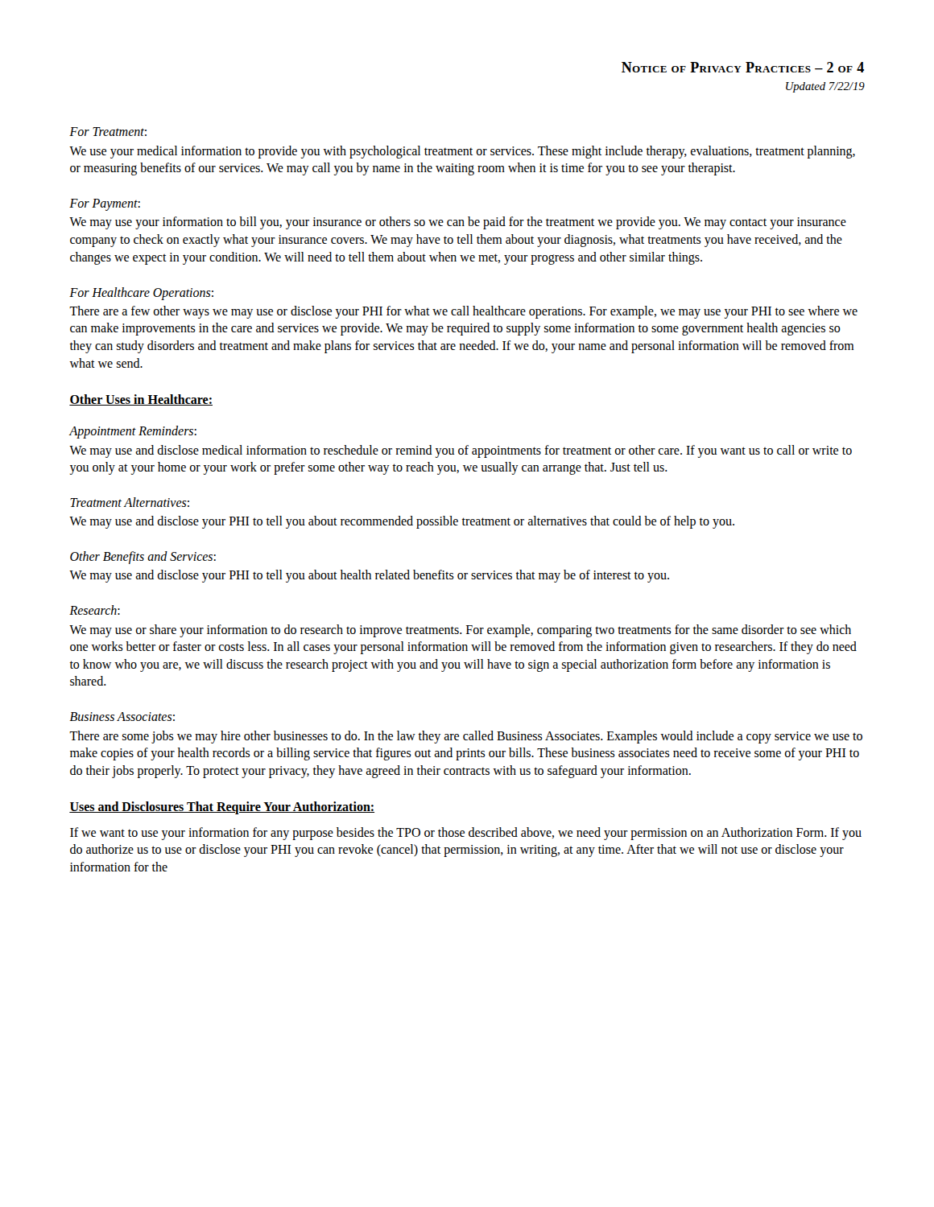Notice of Privacy Practices – 2 of 4
Updated 7/22/19
For Treatment:
We use your medical information to provide you with psychological treatment or services. These might include therapy, evaluations, treatment planning, or measuring benefits of our services. We may call you by name in the waiting room when it is time for you to see your therapist.
For Payment:
We may use your information to bill you, your insurance or others so we can be paid for the treatment we provide you. We may contact your insurance company to check on exactly what your insurance covers. We may have to tell them about your diagnosis, what treatments you have received, and the changes we expect in your condition. We will need to tell them about when we met, your progress and other similar things.
For Healthcare Operations:
There are a few other ways we may use or disclose your PHI for what we call healthcare operations. For example, we may use your PHI to see where we can make improvements in the care and services we provide. We may be required to supply some information to some government health agencies so they can study disorders and treatment and make plans for services that are needed. If we do, your name and personal information will be removed from what we send.
Other Uses in Healthcare:
Appointment Reminders:
We may use and disclose medical information to reschedule or remind you of appointments for treatment or other care. If you want us to call or write to you only at your home or your work or prefer some other way to reach you, we usually can arrange that. Just tell us.
Treatment Alternatives:
We may use and disclose your PHI to tell you about recommended possible treatment or alternatives that could be of help to you.
Other Benefits and Services:
We may use and disclose your PHI to tell you about health related benefits or services that may be of interest to you.
Research:
We may use or share your information to do research to improve treatments. For example, comparing two treatments for the same disorder to see which one works better or faster or costs less. In all cases your personal information will be removed from the information given to researchers. If they do need to know who you are, we will discuss the research project with you and you will have to sign a special authorization form before any information is shared.
Business Associates:
There are some jobs we may hire other businesses to do. In the law they are called Business Associates. Examples would include a copy service we use to make copies of your health records or a billing service that figures out and prints our bills. These business associates need to receive some of your PHI to do their jobs properly. To protect your privacy, they have agreed in their contracts with us to safeguard your information.
Uses and Disclosures That Require Your Authorization:
If we want to use your information for any purpose besides the TPO or those described above, we need your permission on an Authorization Form. If you do authorize us to use or disclose your PHI you can revoke (cancel) that permission, in writing, at any time. After that we will not use or disclose your information for the